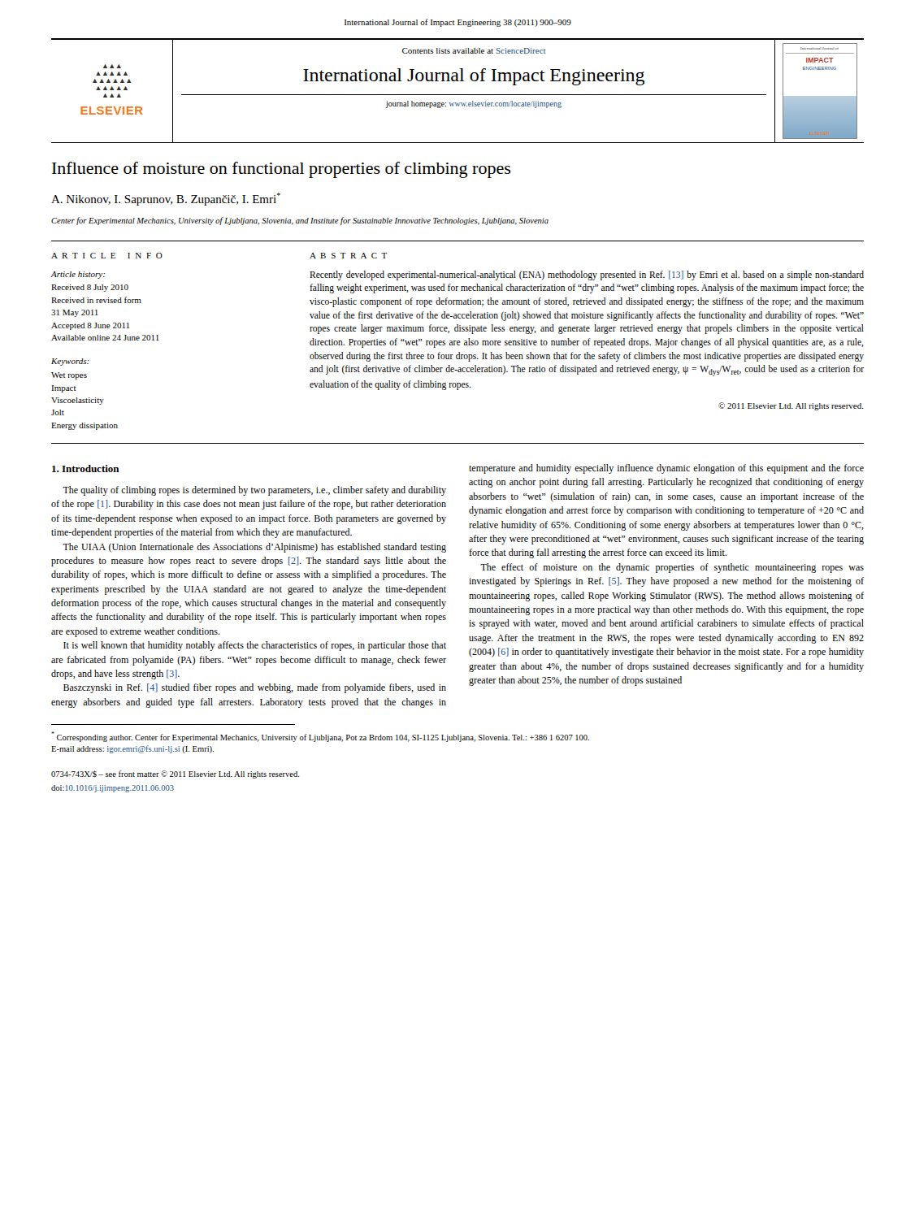International Journal of Impact Engineering 38 (2011) 900–909
▲▲▲
▲▲▲▲▲
▲▲▲▲▲▲
▲▲▲▲▲
▲▲▲
ELSEVIER
Contents lists available at ScienceDirect
International Journal of Impact Engineering
journal homepage: www.elsevier.com/locate/ijimpeng
International Journal of
IMPACT
ENGINEERING
ELSEVIER
Influence of moisture on functional properties of climbing ropes
A. Nikonov, I. Saprunov, B. Zupančič, I. Emri*
Center for Experimental Mechanics, University of Ljubljana, Slovenia, and Institute for Sustainable Innovative Technologies, Ljubljana, Slovenia
A R T I C L E I N F O
Article history:
Received 8 July 2010
Received in revised form
31 May 2011
Accepted 8 June 2011
Available online 24 June 2011
Keywords:
Wet ropes
Impact
Viscoelasticity
Jolt
Energy dissipation
A B S T R A C T
Recently developed experimental-numerical-analytical (ENA) methodology presented in Ref. [13] by Emri et al. based on a simple non-standard falling weight experiment, was used for mechanical characterization of “dry” and “wet” climbing ropes. Analysis of the maximum impact force; the visco-plastic component of rope deformation; the amount of stored, retrieved and dissipated energy; the stiffness of the rope; and the maximum value of the first derivative of the de-acceleration (jolt) showed that moisture significantly affects the functionality and durability of ropes. “Wet” ropes create larger maximum force, dissipate less energy, and generate larger retrieved energy that propels climbers in the opposite vertical direction. Properties of “wet” ropes are also more sensitive to number of repeated drops. Major changes of all physical quantities are, as a rule, observed during the first three to four drops. It has been shown that for the safety of climbers the most indicative properties are dissipated energy and jolt (first derivative of climber de-acceleration). The ratio of dissipated and retrieved energy, ψ = Wdys/Wret, could be used as a criterion for evaluation of the quality of climbing ropes.
© 2011 Elsevier Ltd. All rights reserved.
1. Introduction
The quality of climbing ropes is determined by two parameters, i.e., climber safety and durability of the rope [1]. Durability in this case does not mean just failure of the rope, but rather deterioration of its time-dependent response when exposed to an impact force. Both parameters are governed by time-dependent properties of the material from which they are manufactured.
The UIAA (Union Internationale des Associations d’Alpinisme) has established standard testing procedures to measure how ropes react to severe drops [2]. The standard says little about the durability of ropes, which is more difficult to define or assess with a simplified a procedures. The experiments prescribed by the UIAA standard are not geared to analyze the time-dependent deformation process of the rope, which causes structural changes in the material and consequently affects the functionality and durability of the rope itself. This is particularly important when ropes are exposed to extreme weather conditions.
It is well known that humidity notably affects the characteristics of ropes, in particular those that are fabricated from polyamide (PA) fibers. “Wet” ropes become difficult to manage, check fewer drops, and have less strength [3].
Baszczynski in Ref. [4] studied fiber ropes and webbing, made from polyamide fibers, used in energy absorbers and guided type fall arresters. Laboratory tests proved that the changes in temperature and humidity especially influence dynamic elongation of this equipment and the force acting on anchor point during fall arresting. Particularly he recognized that conditioning of energy absorbers to “wet” (simulation of rain) can, in some cases, cause an important increase of the dynamic elongation and arrest force by comparison with conditioning to temperature of +20 °C and relative humidity of 65%. Conditioning of some energy absorbers at temperatures lower than 0 °C, after they were preconditioned at “wet” environment, causes such significant increase of the tearing force that during fall arresting the arrest force can exceed its limit.
The effect of moisture on the dynamic properties of synthetic mountaineering ropes was investigated by Spierings in Ref. [5]. They have proposed a new method for the moistening of mountaineering ropes, called Rope Working Stimulator (RWS). The method allows moistening of mountaineering ropes in a more practical way than other methods do. With this equipment, the rope is sprayed with water, moved and bent around artificial carabiners to simulate effects of practical usage. After the treatment in the RWS, the ropes were tested dynamically according to EN 892 (2004) [6] in order to quantitatively investigate their behavior in the moist state. For a rope humidity greater than about 4%, the number of drops sustained decreases significantly and for a humidity greater than about 25%, the number of drops sustained
* Corresponding author. Center for Experimental Mechanics, University of Ljubljana, Pot za Brdom 104, SI-1125 Ljubljana, Slovenia. Tel.: +386 1 6207 100.
E-mail address: igor.emri@fs.uni-lj.si (I. Emri).
0734-743X/$ – see front matter © 2011 Elsevier Ltd. All rights reserved.
doi:10.1016/j.ijimpeng.2011.06.003